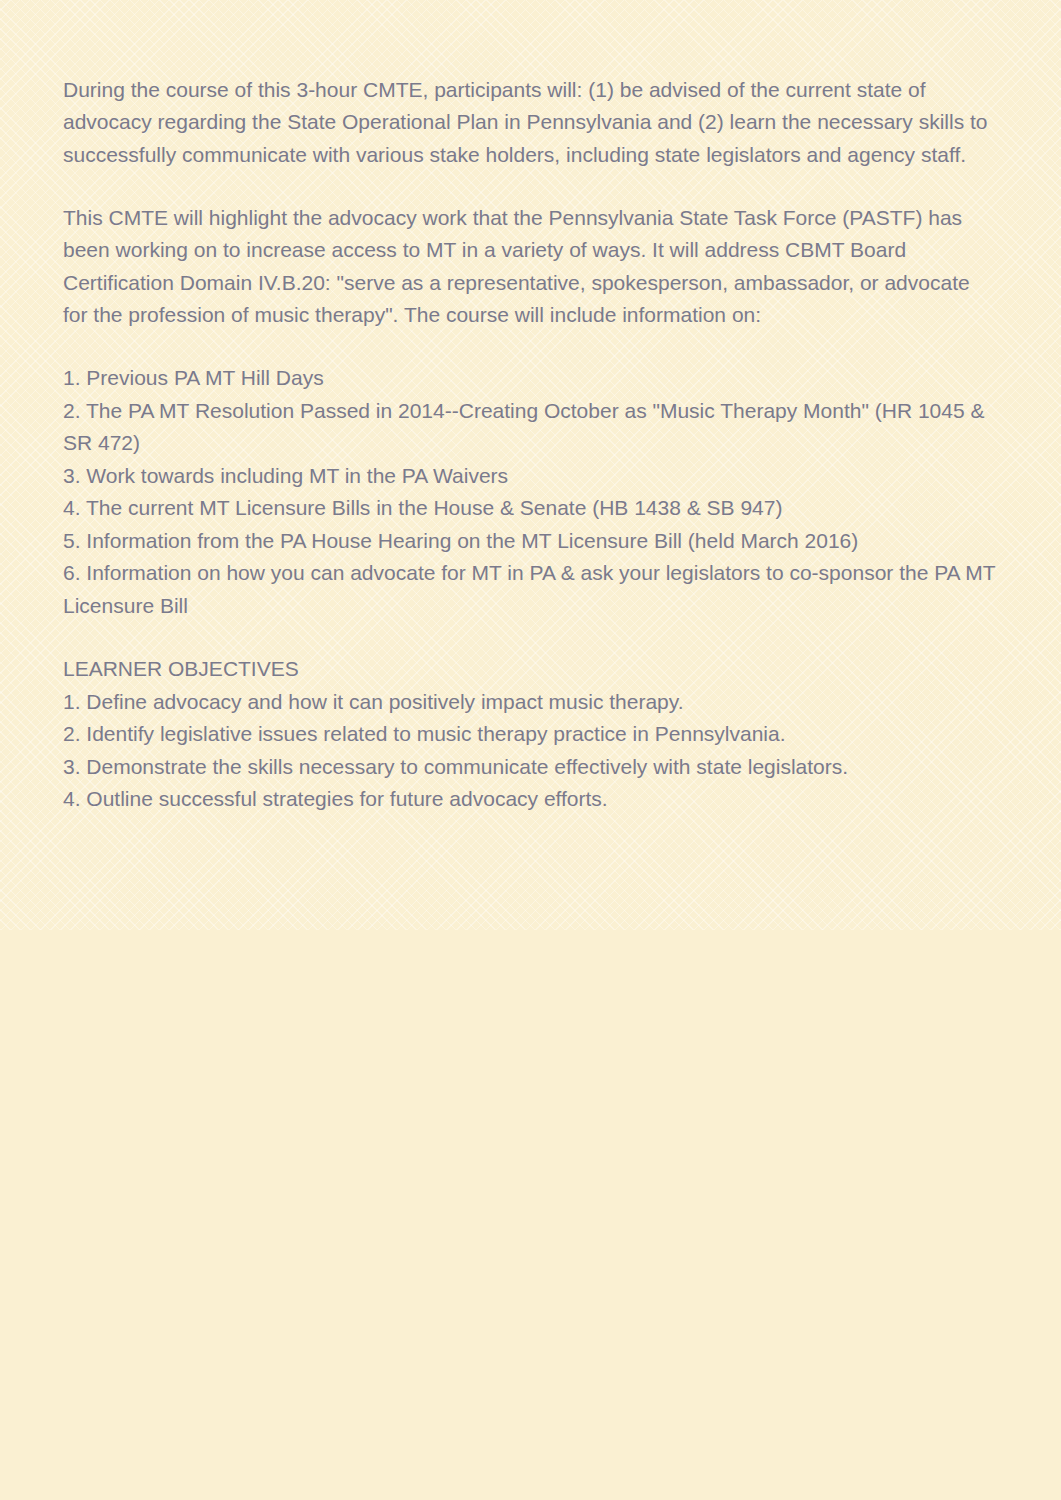During the course of this 3-hour CMTE, participants will: (1) be advised of the current state of advocacy regarding the State Operational Plan in Pennsylvania and (2) learn the necessary skills to successfully communicate with various stake holders, including state legislators and agency staff.
This CMTE will highlight the advocacy work that the Pennsylvania State Task Force (PASTF) has been working on to increase access to MT in a variety of ways. It will address CBMT Board Certification Domain IV.B.20: "serve as a representative, spokesperson, ambassador, or advocate for the profession of music therapy". The course will include information on:
1. Previous PA MT Hill Days
2. The PA MT Resolution Passed in 2014--Creating October as "Music Therapy Month" (HR 1045 & SR 472)
3. Work towards including MT in the PA Waivers
4. The current MT Licensure Bills in the House & Senate (HB 1438 & SB 947)
5. Information from the PA House Hearing on the MT Licensure Bill (held March 2016)
6. Information on how you can advocate for MT in PA & ask your legislators to co-sponsor the PA MT Licensure Bill
LEARNER OBJECTIVES
1. Define advocacy and how it can positively impact music therapy.
2. Identify legislative issues related to music therapy practice in Pennsylvania.
3. Demonstrate the skills necessary to communicate effectively with state legislators.
4. Outline successful strategies for future advocacy efforts.